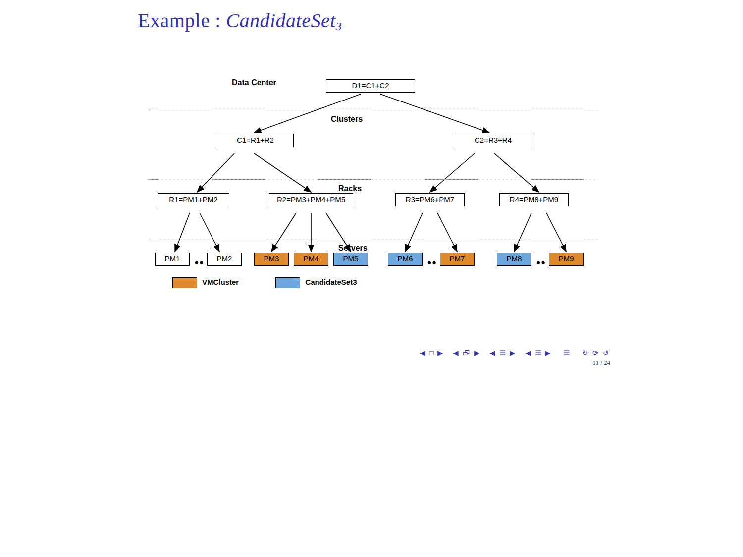Example : CandidateSet3
Data Center
Clusters
Racks
Servers
D1=C1+C2
C1=R1+R2
C2=R3+R4
R1=PM1+PM2
R2=PM3+PM4+PM5
R3=PM6+PM7
R4=PM8+PM9
PM1
••
PM2
PM3
PM4
PM5
PM6
••
PM7
PM8
••
PM9
VMCluster CandidateSet3
◀ □ ▶ ◀ 🗗 ▶ ◀ ☰ ▶ ◀ ☰ ▶ ☰ ↻ ⟳ ↺
11 / 24